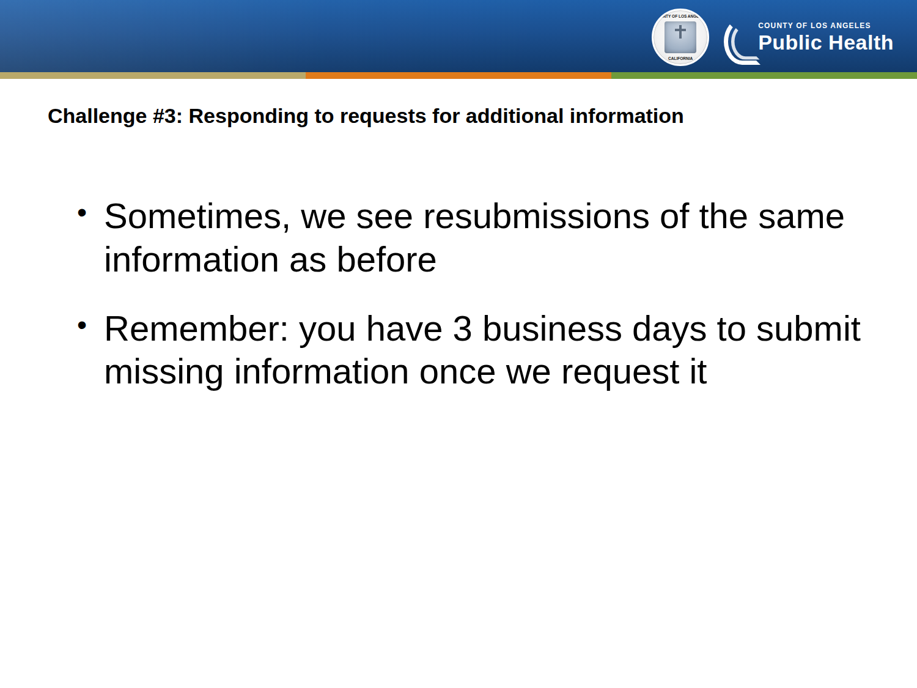COUNTY OF LOS ANGELES
CALIFORNIA
County of Los Angeles
Public Health
Challenge #3: Responding to requests for additional information
Sometimes, we see resubmissions of the same information as before
Remember: you have 3 business days to submit missing information once we request it